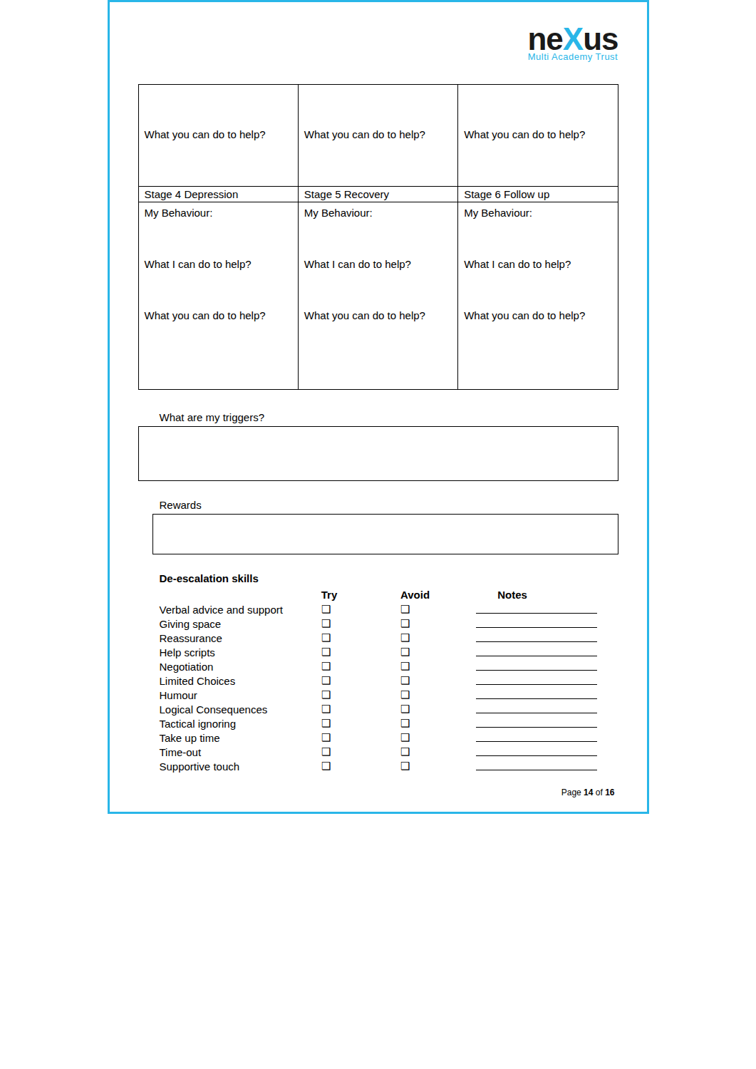neXus
Multi Academy Trust
| What you can do to help? | What you can do to help? | What you can do to help? |
| Stage 4 Depression | Stage 5 Recovery | Stage 6 Follow up |
| My Behaviour: What I can do to help? What you can do to help? | My Behaviour: What I can do to help? What you can do to help? | My Behaviour: What I can do to help? What you can do to help? |
What are my triggers?
Rewards
De-escalation skills
| | Try | Avoid | Notes |
| --- | --- | --- | --- |
| Verbal advice and support | ❑ | ❑ | |
| Giving space | ❑ | ❑ | |
| Reassurance | ❑ | ❑ | |
| Help scripts | ❑ | ❑ | |
| Negotiation | ❑ | ❑ | |
| Limited Choices | ❑ | ❑ | |
| Humour | ❑ | ❑ | |
| Logical Consequences | ❑ | ❑ | |
| Tactical ignoring | ❑ | ❑ | |
| Take up time | ❑ | ❑ | |
| Time-out | ❑ | ❑ | |
| Supportive touch | ❑ | ❑ | |
Page 14 of 16